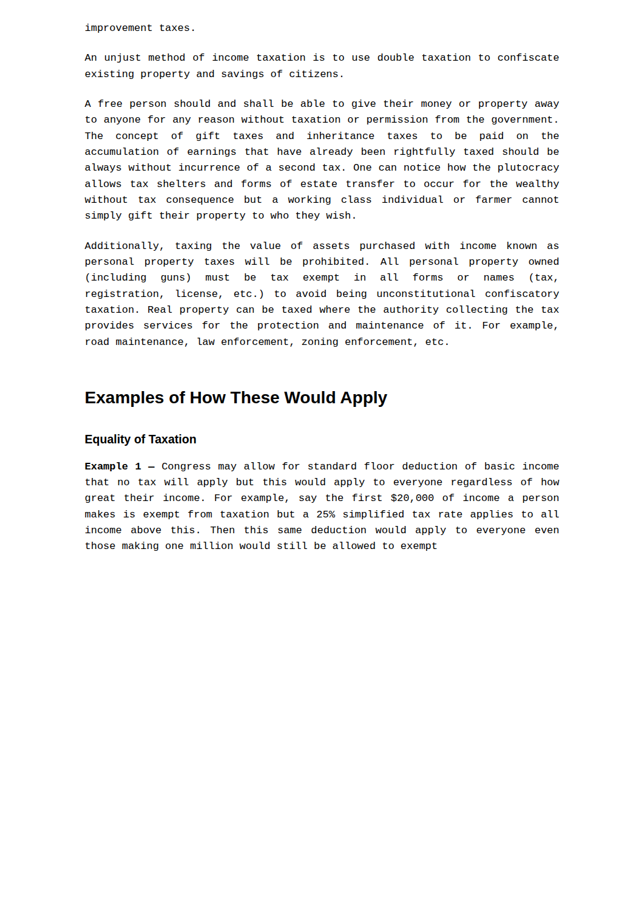improvement taxes.
An unjust method of income taxation is to use double taxation to confiscate existing property and savings of citizens.
A free person should and shall be able to give their money or property away to anyone for any reason without taxation or permission from the government. The concept of gift taxes and inheritance taxes to be paid on the accumulation of earnings that have already been rightfully taxed should be always without incurrence of a second tax. One can notice how the plutocracy allows tax shelters and forms of estate transfer to occur for the wealthy without tax consequence but a working class individual or farmer cannot simply gift their property to who they wish.
Additionally, taxing the value of assets purchased with income known as personal property taxes will be prohibited. All personal property owned (including guns) must be tax exempt in all forms or names (tax, registration, license, etc.) to avoid being unconstitutional confiscatory taxation. Real property can be taxed where the authority collecting the tax provides services for the protection and maintenance of it. For example, road maintenance, law enforcement, zoning enforcement, etc.
Examples of How These Would Apply
Equality of Taxation
Example 1 — Congress may allow for standard floor deduction of basic income that no tax will apply but this would apply to everyone regardless of how great their income. For example, say the first $20,000 of income a person makes is exempt from taxation but a 25% simplified tax rate applies to all income above this. Then this same deduction would apply to everyone even those making one million would still be allowed to exempt